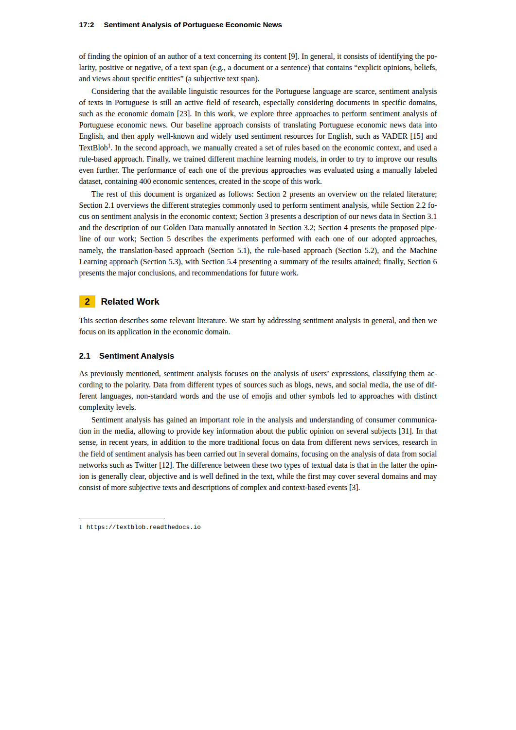17:2 Sentiment Analysis of Portuguese Economic News
of finding the opinion of an author of a text concerning its content [9]. In general, it consists of identifying the polarity, positive or negative, of a text span (e.g., a document or a sentence) that contains “explicit opinions, beliefs, and views about specific entities” (a subjective text span).
Considering that the available linguistic resources for the Portuguese language are scarce, sentiment analysis of texts in Portuguese is still an active field of research, especially considering documents in specific domains, such as the economic domain [23]. In this work, we explore three approaches to perform sentiment analysis of Portuguese economic news. Our baseline approach consists of translating Portuguese economic news data into English, and then apply well-known and widely used sentiment resources for English, such as VADER [15] and TextBlob1. In the second approach, we manually created a set of rules based on the economic context, and used a rule-based approach. Finally, we trained different machine learning models, in order to try to improve our results even further. The performance of each one of the previous approaches was evaluated using a manually labeled dataset, containing 400 economic sentences, created in the scope of this work.
The rest of this document is organized as follows: Section 2 presents an overview on the related literature; Section 2.1 overviews the different strategies commonly used to perform sentiment analysis, while Section 2.2 focus on sentiment analysis in the economic context; Section 3 presents a description of our news data in Section 3.1 and the description of our Golden Data manually annotated in Section 3.2; Section 4 presents the proposed pipeline of our work; Section 5 describes the experiments performed with each one of our adopted approaches, namely, the translation-based approach (Section 5.1), the rule-based approach (Section 5.2), and the Machine Learning approach (Section 5.3), with Section 5.4 presenting a summary of the results attained; finally, Section 6 presents the major conclusions, and recommendations for future work.
2 Related Work
This section describes some relevant literature. We start by addressing sentiment analysis in general, and then we focus on its application in the economic domain.
2.1 Sentiment Analysis
As previously mentioned, sentiment analysis focuses on the analysis of users’ expressions, classifying them according to the polarity. Data from different types of sources such as blogs, news, and social media, the use of different languages, non-standard words and the use of emojis and other symbols led to approaches with distinct complexity levels.
Sentiment analysis has gained an important role in the analysis and understanding of consumer communication in the media, allowing to provide key information about the public opinion on several subjects [31]. In that sense, in recent years, in addition to the more traditional focus on data from different news services, research in the field of sentiment analysis has been carried out in several domains, focusing on the analysis of data from social networks such as Twitter [12]. The difference between these two types of textual data is that in the latter the opinion is generally clear, objective and is well defined in the text, while the first may cover several domains and may consist of more subjective texts and descriptions of complex and context-based events [3].
1 https://textblob.readthedocs.io